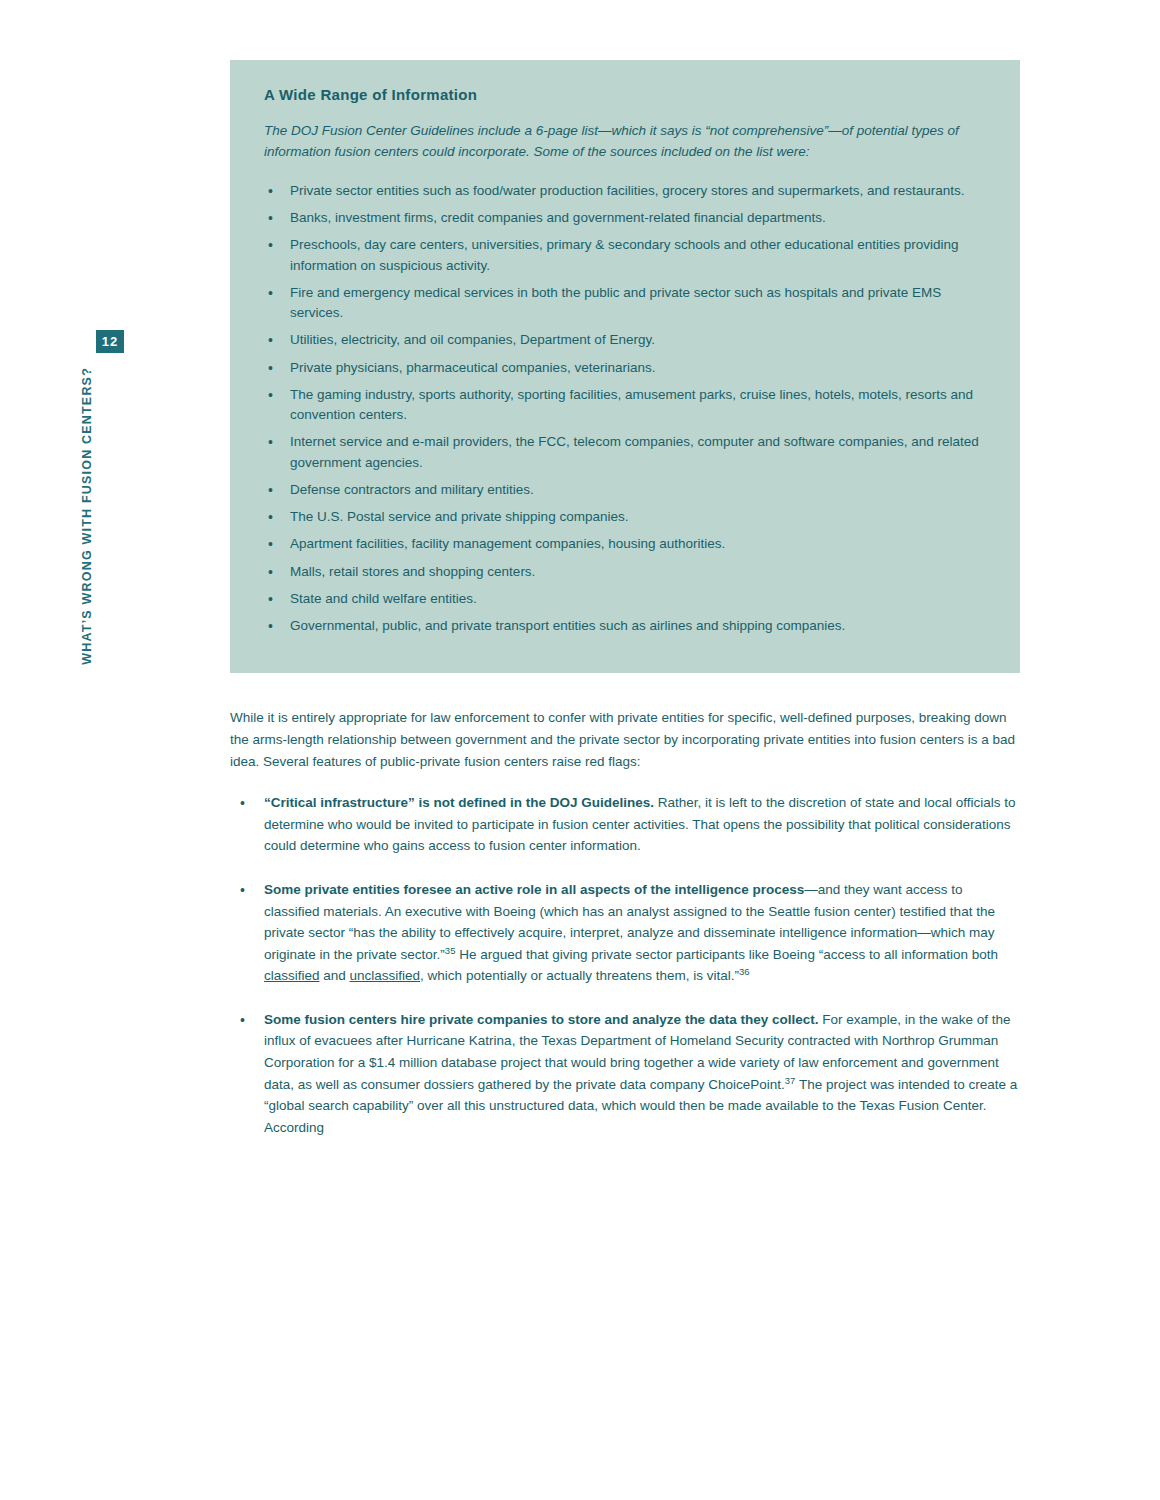12
What’s Wrong With Fusion Centers?
A Wide Range of Information
The DOJ Fusion Center Guidelines include a 6-page list—which it says is “not comprehensive”—of potential types of information fusion centers could incorporate. Some of the sources included on the list were:
Private sector entities such as food/water production facilities, grocery stores and supermarkets, and restaurants.
Banks, investment firms, credit companies and government-related financial departments.
Preschools, day care centers, universities, primary & secondary schools and other educational entities providing information on suspicious activity.
Fire and emergency medical services in both the public and private sector such as hospitals and private EMS services.
Utilities, electricity, and oil companies, Department of Energy.
Private physicians, pharmaceutical companies, veterinarians.
The gaming industry, sports authority, sporting facilities, amusement parks, cruise lines, hotels, motels, resorts and convention centers.
Internet service and e-mail providers, the FCC, telecom companies, computer and software companies, and related government agencies.
Defense contractors and military entities.
The U.S. Postal service and private shipping companies.
Apartment facilities, facility management companies, housing authorities.
Malls, retail stores and shopping centers.
State and child welfare entities.
Governmental, public, and private transport entities such as airlines and shipping companies.
While it is entirely appropriate for law enforcement to confer with private entities for specific, well-defined purposes, breaking down the arms-length relationship between government and the private sector by incorporating private entities into fusion centers is a bad idea. Several features of public-private fusion centers raise red flags:
“Critical infrastructure” is not defined in the DOJ Guidelines. Rather, it is left to the discretion of state and local officials to determine who would be invited to participate in fusion center activities. That opens the possibility that political considerations could determine who gains access to fusion center information.
Some private entities foresee an active role in all aspects of the intelligence process—and they want access to classified materials. An executive with Boeing (which has an analyst assigned to the Seattle fusion center) testified that the private sector “has the ability to effectively acquire, interpret, analyze and disseminate intelligence information—which may originate in the private sector.”35 He argued that giving private sector participants like Boeing “access to all information both classified and unclassified, which potentially or actually threatens them, is vital.”36
Some fusion centers hire private companies to store and analyze the data they collect. For example, in the wake of the influx of evacuees after Hurricane Katrina, the Texas Department of Homeland Security contracted with Northrop Grumman Corporation for a $1.4 million database project that would bring together a wide variety of law enforcement and government data, as well as consumer dossiers gathered by the private data company ChoicePoint.37 The project was intended to create a “global search capability” over all this unstructured data, which would then be made available to the Texas Fusion Center. According